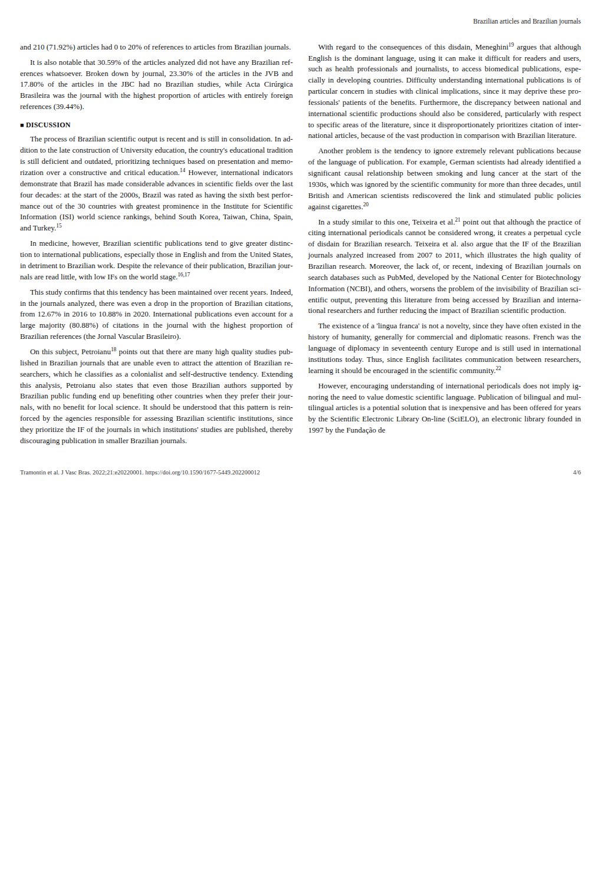Brazilian articles and Brazilian journals
and 210 (71.92%) articles had 0 to 20% of references to articles from Brazilian journals.
It is also notable that 30.59% of the articles analyzed did not have any Brazilian references whatsoever. Broken down by journal, 23.30% of the articles in the JVB and 17.80% of the articles in the JBC had no Brazilian studies, while Acta Cirúrgica Brasileira was the journal with the highest proportion of articles with entirely foreign references (39.44%).
DISCUSSION
The process of Brazilian scientific output is recent and is still in consolidation. In addition to the late construction of University education, the country's educational tradition is still deficient and outdated, prioritizing techniques based on presentation and memorization over a constructive and critical education.14 However, international indicators demonstrate that Brazil has made considerable advances in scientific fields over the last four decades: at the start of the 2000s, Brazil was rated as having the sixth best performance out of the 30 countries with greatest prominence in the Institute for Scientific Information (ISI) world science rankings, behind South Korea, Taiwan, China, Spain, and Turkey.15
In medicine, however, Brazilian scientific publications tend to give greater distinction to international publications, especially those in English and from the United States, in detriment to Brazilian work. Despite the relevance of their publication, Brazilian journals are read little, with low IFs on the world stage.16,17
This study confirms that this tendency has been maintained over recent years. Indeed, in the journals analyzed, there was even a drop in the proportion of Brazilian citations, from 12.67% in 2016 to 10.88% in 2020. International publications even account for a large majority (80.88%) of citations in the journal with the highest proportion of Brazilian references (the Jornal Vascular Brasileiro).
On this subject, Petroianu18 points out that there are many high quality studies published in Brazilian journals that are unable even to attract the attention of Brazilian researchers, which he classifies as a colonialist and self-destructive tendency. Extending this analysis, Petroianu also states that even those Brazilian authors supported by Brazilian public funding end up benefiting other countries when they prefer their journals, with no benefit for local science. It should be understood that this pattern is reinforced by the agencies responsible for assessing Brazilian scientific institutions, since they prioritize the IF of the journals in which institutions' studies are published, thereby discouraging publication in smaller Brazilian journals.
With regard to the consequences of this disdain, Meneghini19 argues that although English is the dominant language, using it can make it difficult for readers and users, such as health professionals and journalists, to access biomedical publications, especially in developing countries. Difficulty understanding international publications is of particular concern in studies with clinical implications, since it may deprive these professionals' patients of the benefits. Furthermore, the discrepancy between national and international scientific productions should also be considered, particularly with respect to specific areas of the literature, since it disproportionately prioritizes citation of international articles, because of the vast production in comparison with Brazilian literature.
Another problem is the tendency to ignore extremely relevant publications because of the language of publication. For example, German scientists had already identified a significant causal relationship between smoking and lung cancer at the start of the 1930s, which was ignored by the scientific community for more than three decades, until British and American scientists rediscovered the link and stimulated public policies against cigarettes.20
In a study similar to this one, Teixeira et al.21 point out that although the practice of citing international periodicals cannot be considered wrong, it creates a perpetual cycle of disdain for Brazilian research. Teixeira et al. also argue that the IF of the Brazilian journals analyzed increased from 2007 to 2011, which illustrates the high quality of Brazilian research. Moreover, the lack of, or recent, indexing of Brazilian journals on search databases such as PubMed, developed by the National Center for Biotechnology Information (NCBI), and others, worsens the problem of the invisibility of Brazilian scientific output, preventing this literature from being accessed by Brazilian and international researchers and further reducing the impact of Brazilian scientific production.
The existence of a 'lingua franca' is not a novelty, since they have often existed in the history of humanity, generally for commercial and diplomatic reasons. French was the language of diplomacy in seventeenth century Europe and is still used in international institutions today. Thus, since English facilitates communication between researchers, learning it should be encouraged in the scientific community.22
However, encouraging understanding of international periodicals does not imply ignoring the need to value domestic scientific language. Publication of bilingual and multilingual articles is a potential solution that is inexpensive and has been offered for years by the Scientific Electronic Library On-line (SciELO), an electronic library founded in 1997 by the Fundação de
Tramontin et al. J Vasc Bras. 2022;21:e20220001. https://doi.org/10.1590/1677-5449.202200012
4/6